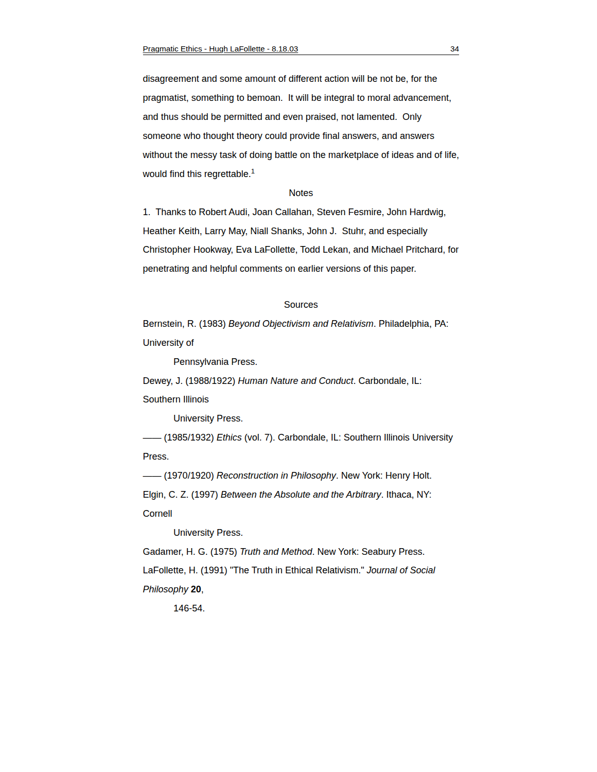Pragmatic Ethics - Hugh LaFollette - 8.18.03 34
disagreement and some amount of different action will be not be, for the pragmatist, something to bemoan. It will be integral to moral advancement, and thus should be permitted and even praised, not lamented. Only someone who thought theory could provide final answers, and answers without the messy task of doing battle on the marketplace of ideas and of life, would find this regrettable.1
Notes
1. Thanks to Robert Audi, Joan Callahan, Steven Fesmire, John Hardwig, Heather Keith, Larry May, Niall Shanks, John J. Stuhr, and especially Christopher Hookway, Eva LaFollette, Todd Lekan, and Michael Pritchard, for penetrating and helpful comments on earlier versions of this paper.
Sources
Bernstein, R. (1983) Beyond Objectivism and Relativism. Philadelphia, PA: University ofPennsylvania Press.
Dewey, J. (1988/1922) Human Nature and Conduct. Carbondale, IL: Southern IllinoisUniversity Press.
—— (1985/1932) Ethics (vol. 7). Carbondale, IL: Southern Illinois University Press.
—— (1970/1920) Reconstruction in Philosophy. New York: Henry Holt.
Elgin, C. Z. (1997) Between the Absolute and the Arbitrary. Ithaca, NY: CornellUniversity Press.
Gadamer, H. G. (1975) Truth and Method. New York: Seabury Press.
LaFollette, H. (1991) "The Truth in Ethical Relativism." Journal of Social Philosophy 20,146-54.